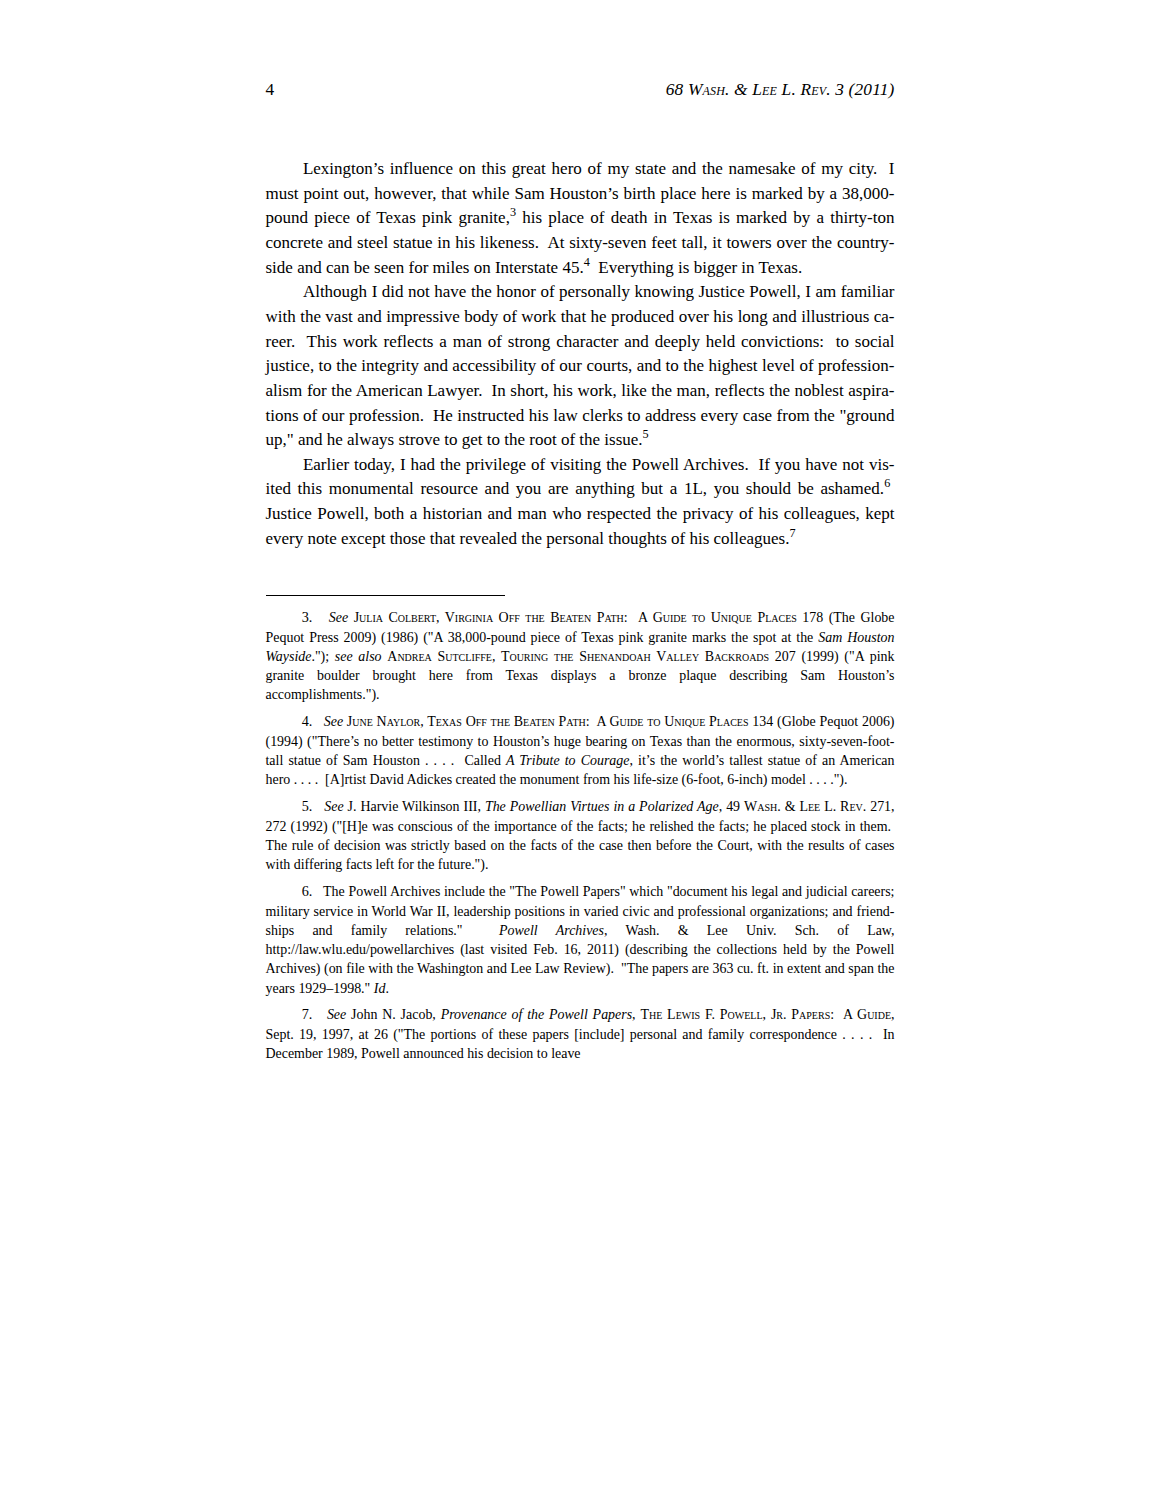4 68 Wash. & Lee L. Rev. 3 (2011)
Lexington’s influence on this great hero of my state and the namesake of my city. I must point out, however, that while Sam Houston’s birth place here is marked by a 38,000-pound piece of Texas pink granite,3 his place of death in Texas is marked by a thirty-ton concrete and steel statue in his likeness. At sixty-seven feet tall, it towers over the countryside and can be seen for miles on Interstate 45.4 Everything is bigger in Texas.
Although I did not have the honor of personally knowing Justice Powell, I am familiar with the vast and impressive body of work that he produced over his long and illustrious career. This work reflects a man of strong character and deeply held convictions: to social justice, to the integrity and accessibility of our courts, and to the highest level of professionalism for the American Lawyer. In short, his work, like the man, reflects the noblest aspirations of our profession. He instructed his law clerks to address every case from the "ground up," and he always strove to get to the root of the issue.5
Earlier today, I had the privilege of visiting the Powell Archives. If you have not visited this monumental resource and you are anything but a 1L, you should be ashamed.6 Justice Powell, both a historian and man who respected the privacy of his colleagues, kept every note except those that revealed the personal thoughts of his colleagues.7
3. See Julia Colbert, Virginia Off the Beaten Path: A Guide to Unique Places 178 (The Globe Pequot Press 2009) (1986) ("A 38,000-pound piece of Texas pink granite marks the spot at the Sam Houston Wayside."); see also Andrea Sutcliffe, Touring the Shenandoah Valley Backroads 207 (1999) ("A pink granite boulder brought here from Texas displays a bronze plaque describing Sam Houston’s accomplishments.").
4. See June Naylor, Texas Off the Beaten Path: A Guide to Unique Places 134 (Globe Pequot 2006) (1994) ("There’s no better testimony to Houston’s huge bearing on Texas than the enormous, sixty-seven-foot-tall statue of Sam Houston . . . . Called A Tribute to Courage, it’s the world’s tallest statue of an American hero . . . . [A]rtist David Adickes created the monument from his life-size (6-foot, 6-inch) model . . . .").
5. See J. Harvie Wilkinson III, The Powellian Virtues in a Polarized Age, 49 Wash. & Lee L. Rev. 271, 272 (1992) ("[H]e was conscious of the importance of the facts; he relished the facts; he placed stock in them. The rule of decision was strictly based on the facts of the case then before the Court, with the results of cases with differing facts left for the future.").
6. The Powell Archives include the "The Powell Papers" which "document his legal and judicial careers; military service in World War II, leadership positions in varied civic and professional organizations; and friendships and family relations." Powell Archives, Wash. & Lee Univ. Sch. of Law, http://law.wlu.edu/powellarchives (last visited Feb. 16, 2011) (describing the collections held by the Powell Archives) (on file with the Washington and Lee Law Review). "The papers are 363 cu. ft. in extent and span the years 1929–1998." Id.
7. See John N. Jacob, Provenance of the Powell Papers, The Lewis F. Powell, Jr. Papers: A Guide, Sept. 19, 1997, at 26 ("The portions of these papers [include] personal and family correspondence . . . . In December 1989, Powell announced his decision to leave